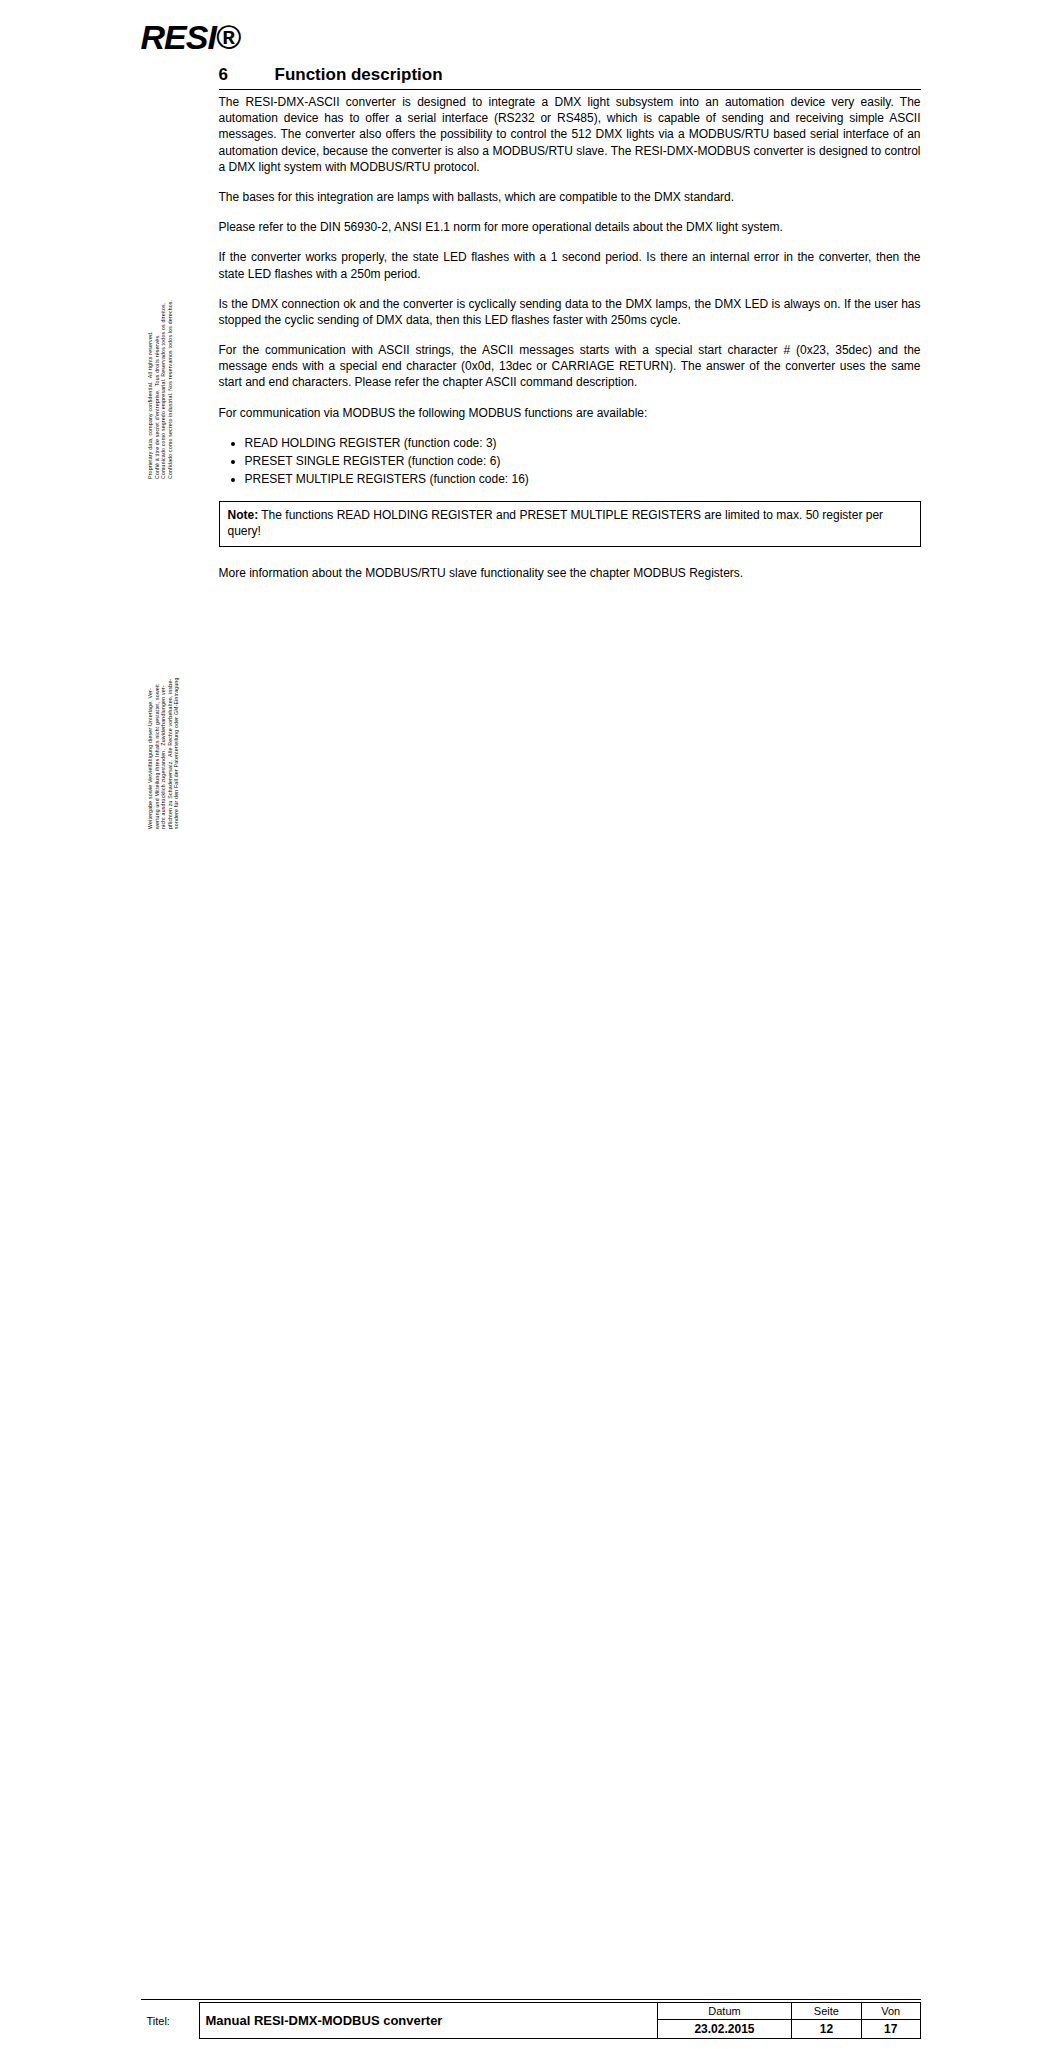RESI®
Proprietary data, company confidential. All rights reserved. Confié à titre de secret d'entreprise. Tous droits réservés. Comunicado como segredo empresarial. Reservados todos os direitos. Confidado como secreto industrial. Nos reservamos todos los derechos.
Weitergabe sowie Vervielfältigung dieser Unterlage, Ver- wertung und Mitteilung ihres Inhalts nicht gestattet, soweit nicht ausdrücklich zugestanden. Zuwiderhandlungen ver- pflichten zu Schadenersatz. Alle Rechte vorbehalten, insbe- sondere für den Fall der Patenterteilung oder GM-Eintragung
6 Function description
The RESI-DMX-ASCII converter is designed to integrate a DMX light subsystem into an automation device very easily. The automation device has to offer a serial interface (RS232 or RS485), which is capable of sending and receiving simple ASCII messages. The converter also offers the possibility to control the 512 DMX lights via a MODBUS/RTU based serial interface of an automation device, because the converter is also a MODBUS/RTU slave. The RESI-DMX-MODBUS converter is designed to control a DMX light system with MODBUS/RTU protocol.
The bases for this integration are lamps with ballasts, which are compatible to the DMX standard.
Please refer to the DIN 56930-2, ANSI E1.1 norm for more operational details about the DMX light system.
If the converter works properly, the state LED flashes with a 1 second period. Is there an internal error in the converter, then the state LED flashes with a 250m period.
Is the DMX connection ok and the converter is cyclically sending data to the DMX lamps, the DMX LED is always on. If the user has stopped the cyclic sending of DMX data, then this LED flashes faster with 250ms cycle.
For the communication with ASCII strings, the ASCII messages starts with a special start character # (0x23, 35dec) and the message ends with a special end character (0x0d, 13dec or CARRIAGE RETURN). The answer of the converter uses the same start and end characters. Please refer the chapter ASCII command description.
For communication via MODBUS the following MODBUS functions are available:
READ HOLDING REGISTER (function code: 3)
PRESET SINGLE REGISTER (function code: 6)
PRESET MULTIPLE REGISTERS (function code: 16)
Note: The functions READ HOLDING REGISTER and PRESET MULTIPLE REGISTERS are limited to max. 50 register per query!
More information about the MODBUS/RTU slave functionality see the chapter MODBUS Registers.
| Titel: | Manual RESI-DMX-MODBUS converter | Datum | Seite | Von |
| 23.02.2015 | 12 | 17 |